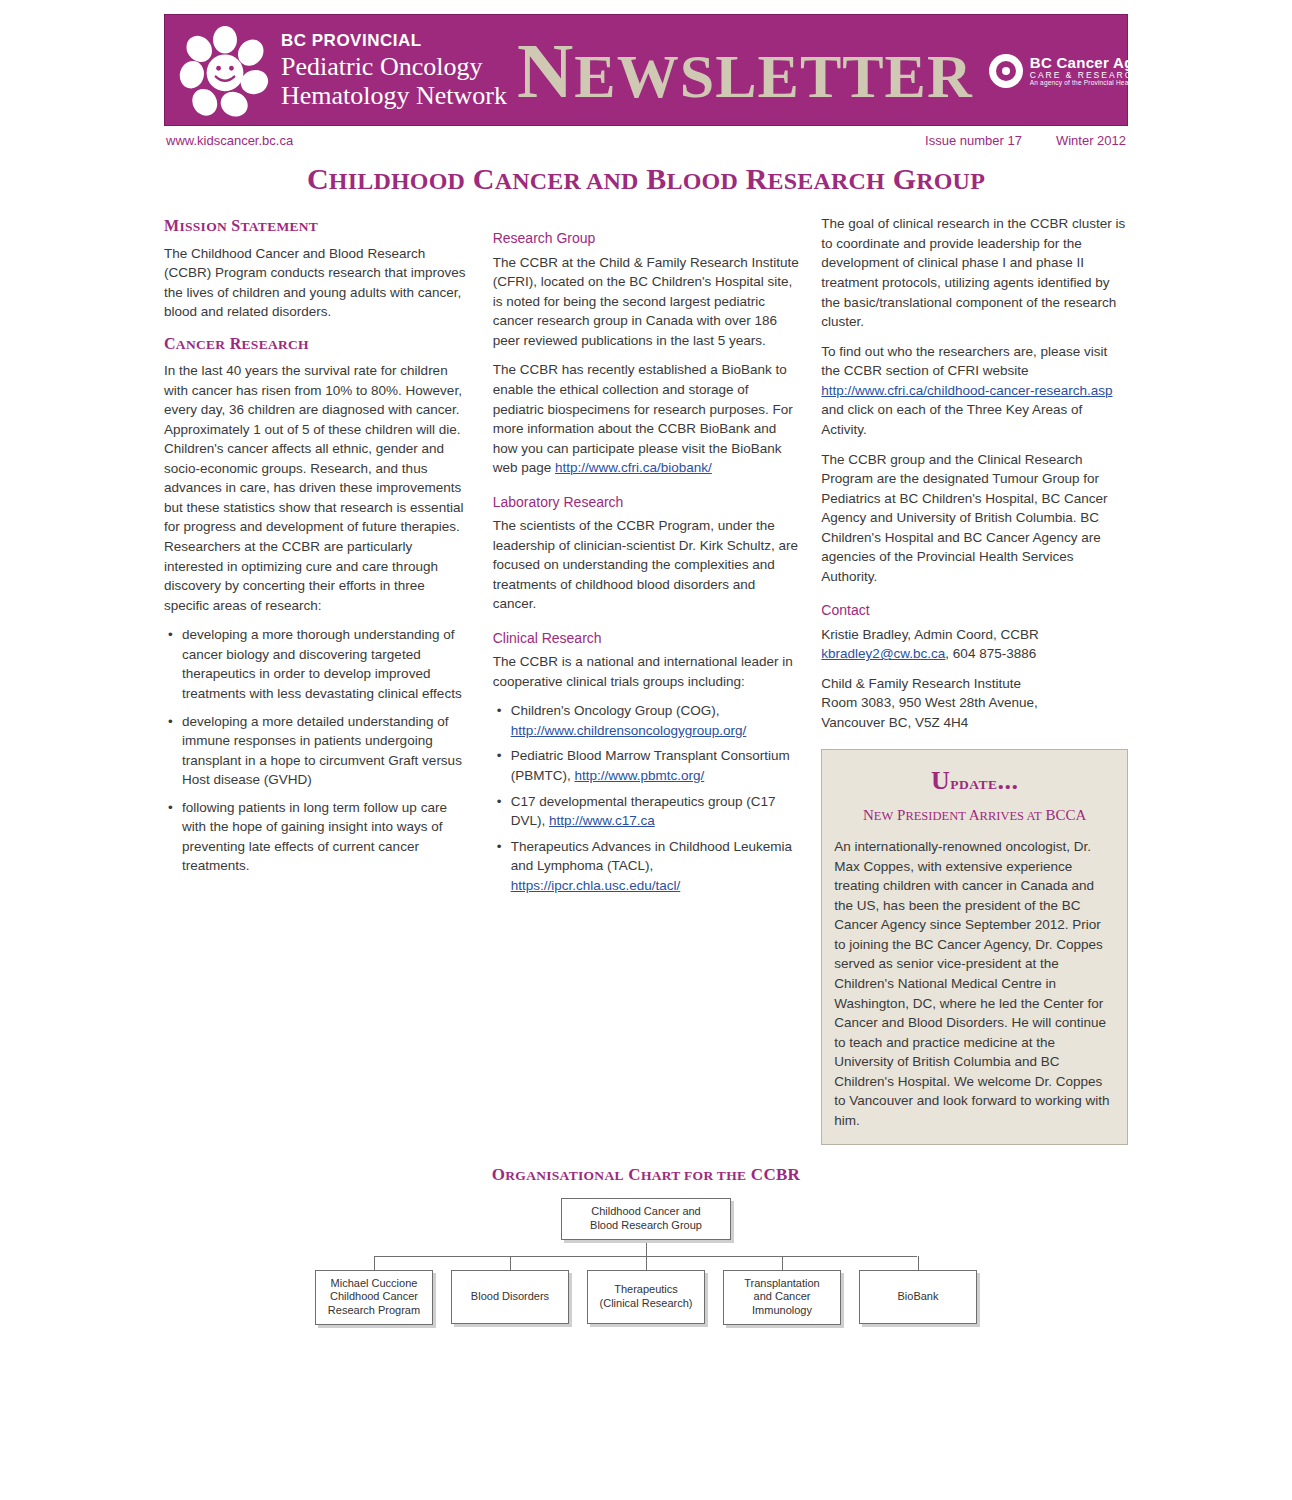BC PROVINCIAL Pediatric Oncology Hematology Network
NEWSLETTER
BC Cancer Agency
CARE & RESEARCH
An agency of the Provincial Health Services Authority
BC CHILDREN'S
HOSPITAL
An agency of the Provincial
Health Services Authority
www.kidscancer.bc.ca
Issue number 17 Winter 2012
CHILDHOOD CANCER AND BLOOD RESEARCH GROUP
MISSION STATEMENT
The Childhood Cancer and Blood Research (CCBR) Program conducts research that improves the lives of children and young adults with cancer, blood and related disorders.
CANCER RESEARCH
In the last 40 years the survival rate for children with cancer has risen from 10% to 80%. However, every day, 36 children are diagnosed with cancer. Approximately 1 out of 5 of these children will die. Children's cancer affects all ethnic, gender and socio-economic groups. Research, and thus advances in care, has driven these improvements but these statistics show that research is essential for progress and development of future therapies. Researchers at the CCBR are particularly interested in optimizing cure and care through discovery by concerting their efforts in three specific areas of research:
developing a more thorough understanding of cancer biology and discovering targeted therapeutics in order to develop improved treatments with less devastating clinical effects
developing a more detailed understanding of immune responses in patients undergoing transplant in a hope to circumvent Graft versus Host disease (GVHD)
following patients in long term follow up care with the hope of gaining insight into ways of preventing late effects of current cancer treatments.
Research Group
The CCBR at the Child & Family Research Institute (CFRI), located on the BC Children's Hospital site, is noted for being the second largest pediatric cancer research group in Canada with over 186 peer reviewed publications in the last 5 years.
The CCBR has recently established a BioBank to enable the ethical collection and storage of pediatric biospecimens for research purposes. For more information about the CCBR BioBank and how you can participate please visit the BioBank web page http://www.cfri.ca/biobank/
Laboratory Research
The scientists of the CCBR Program, under the leadership of clinician-scientist Dr. Kirk Schultz, are focused on understanding the complexities and treatments of childhood blood disorders and cancer.
Clinical Research
The CCBR is a national and international leader in cooperative clinical trials groups including:
Children's Oncology Group (COG), http://www.childrensoncologygroup.org/
Pediatric Blood Marrow Transplant Consortium (PBMTC), http://www.pbmtc.org/
C17 developmental therapeutics group (C17 DVL), http://www.c17.ca
Therapeutics Advances in Childhood Leukemia and Lymphoma (TACL), https://ipcr.chla.usc.edu/tacl/
The goal of clinical research in the CCBR cluster is to coordinate and provide leadership for the development of clinical phase I and phase II treatment protocols, utilizing agents identified by the basic/translational component of the research cluster.
To find out who the researchers are, please visit the CCBR section of CFRI website http://www.cfri.ca/childhood-cancer-research.asp and click on each of the Three Key Areas of Activity.
The CCBR group and the Clinical Research Program are the designated Tumour Group for Pediatrics at BC Children's Hospital, BC Cancer Agency and University of British Columbia. BC Children's Hospital and BC Cancer Agency are agencies of the Provincial Health Services Authority.
Contact
Kristie Bradley, Admin Coord, CCBR
kbradley2@cw.bc.ca, 604 875-3886
Child & Family Research Institute
Room 3083, 950 West 28th Avenue,
Vancouver BC, V5Z 4H4
UPDATE...
NEW PRESIDENT ARRIVES AT BCCA
An internationally-renowned oncologist, Dr. Max Coppes, with extensive experience treating children with cancer in Canada and the US, has been the president of the BC Cancer Agency since September 2012. Prior to joining the BC Cancer Agency, Dr. Coppes served as senior vice-president at the Children's National Medical Centre in Washington, DC, where he led the Center for Cancer and Blood Disorders. He will continue to teach and practice medicine at the University of British Columbia and BC Children's Hospital. We welcome Dr. Coppes to Vancouver and look forward to working with him.
ORGANISATIONAL CHART FOR THE CCBR
Childhood Cancer and
Blood Research Group
Michael Cuccione
Childhood Cancer
Research Program
Blood Disorders
Therapeutics
(Clinical Research)
Transplantation
and Cancer
Immunology
BioBank